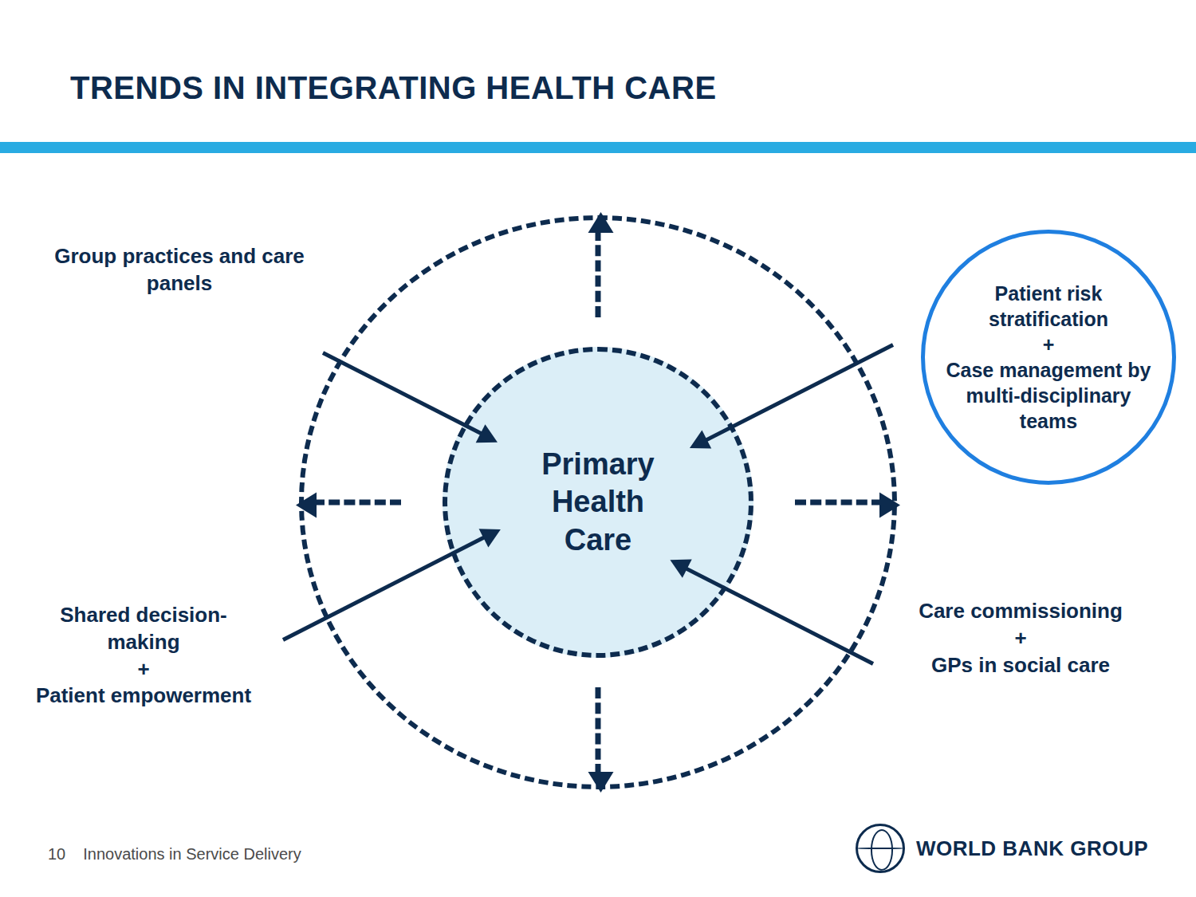Trends in Integrating Health Care
Primary
Health
Care
Group practices and care panels
Patient risk stratification
+
Case management by multi-disciplinary teams
Shared decision-making
+
Patient empowerment
Care commissioning
+
GPs in social care
10 Innovations in Service Delivery
WORLD BANK GROUP